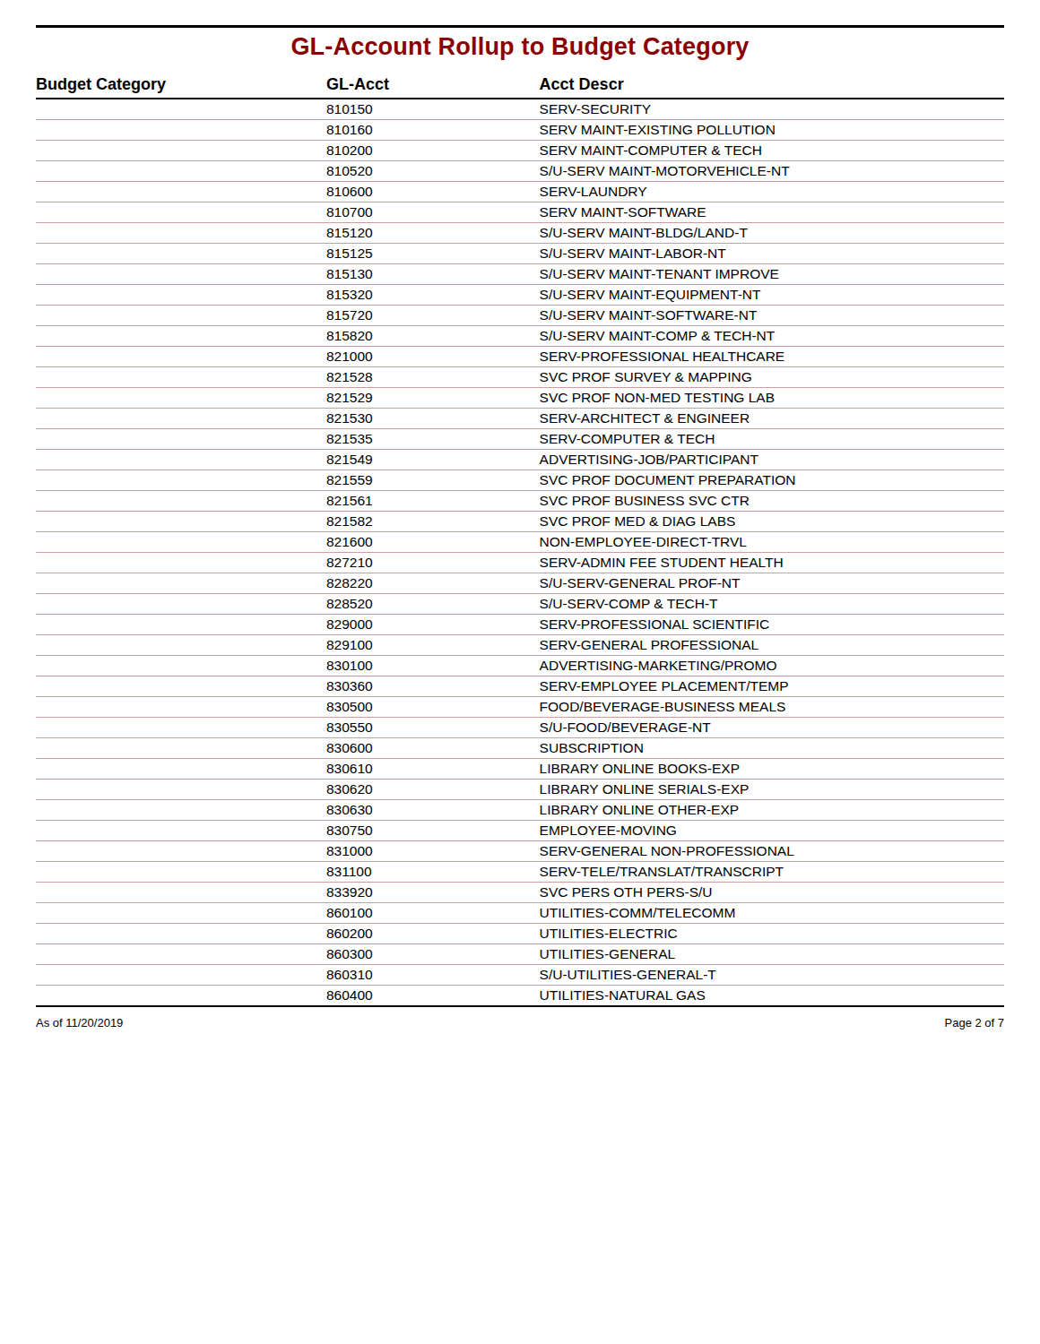GL-Account Rollup to Budget Category
| Budget Category | GL-Acct | Acct Descr |
| --- | --- | --- |
| | 810150 | SERV-SECURITY |
| | 810160 | SERV MAINT-EXISTING POLLUTION |
| | 810200 | SERV MAINT-COMPUTER & TECH |
| | 810520 | S/U-SERV MAINT-MOTORVEHICLE-NT |
| | 810600 | SERV-LAUNDRY |
| | 810700 | SERV MAINT-SOFTWARE |
| | 815120 | S/U-SERV MAINT-BLDG/LAND-T |
| | 815125 | S/U-SERV MAINT-LABOR-NT |
| | 815130 | S/U-SERV MAINT-TENANT IMPROVE |
| | 815320 | S/U-SERV MAINT-EQUIPMENT-NT |
| | 815720 | S/U-SERV MAINT-SOFTWARE-NT |
| | 815820 | S/U-SERV MAINT-COMP & TECH-NT |
| | 821000 | SERV-PROFESSIONAL HEALTHCARE |
| | 821528 | SVC PROF SURVEY & MAPPING |
| | 821529 | SVC PROF NON-MED TESTING LAB |
| | 821530 | SERV-ARCHITECT & ENGINEER |
| | 821535 | SERV-COMPUTER & TECH |
| | 821549 | ADVERTISING-JOB/PARTICIPANT |
| | 821559 | SVC PROF DOCUMENT PREPARATION |
| | 821561 | SVC PROF BUSINESS SVC CTR |
| | 821582 | SVC PROF MED & DIAG LABS |
| | 821600 | NON-EMPLOYEE-DIRECT-TRVL |
| | 827210 | SERV-ADMIN FEE STUDENT HEALTH |
| | 828220 | S/U-SERV-GENERAL PROF-NT |
| | 828520 | S/U-SERV-COMP & TECH-T |
| | 829000 | SERV-PROFESSIONAL SCIENTIFIC |
| | 829100 | SERV-GENERAL PROFESSIONAL |
| | 830100 | ADVERTISING-MARKETING/PROMO |
| | 830360 | SERV-EMPLOYEE PLACEMENT/TEMP |
| | 830500 | FOOD/BEVERAGE-BUSINESS MEALS |
| | 830550 | S/U-FOOD/BEVERAGE-NT |
| | 830600 | SUBSCRIPTION |
| | 830610 | LIBRARY ONLINE BOOKS-EXP |
| | 830620 | LIBRARY ONLINE SERIALS-EXP |
| | 830630 | LIBRARY ONLINE OTHER-EXP |
| | 830750 | EMPLOYEE-MOVING |
| | 831000 | SERV-GENERAL NON-PROFESSIONAL |
| | 831100 | SERV-TELE/TRANSLAT/TRANSCRIPT |
| | 833920 | SVC PERS OTH PERS-S/U |
| | 860100 | UTILITIES-COMM/TELECOMM |
| | 860200 | UTILITIES-ELECTRIC |
| | 860300 | UTILITIES-GENERAL |
| | 860310 | S/U-UTILITIES-GENERAL-T |
| | 860400 | UTILITIES-NATURAL GAS |
As of 11/20/2019 Page 2 of 7